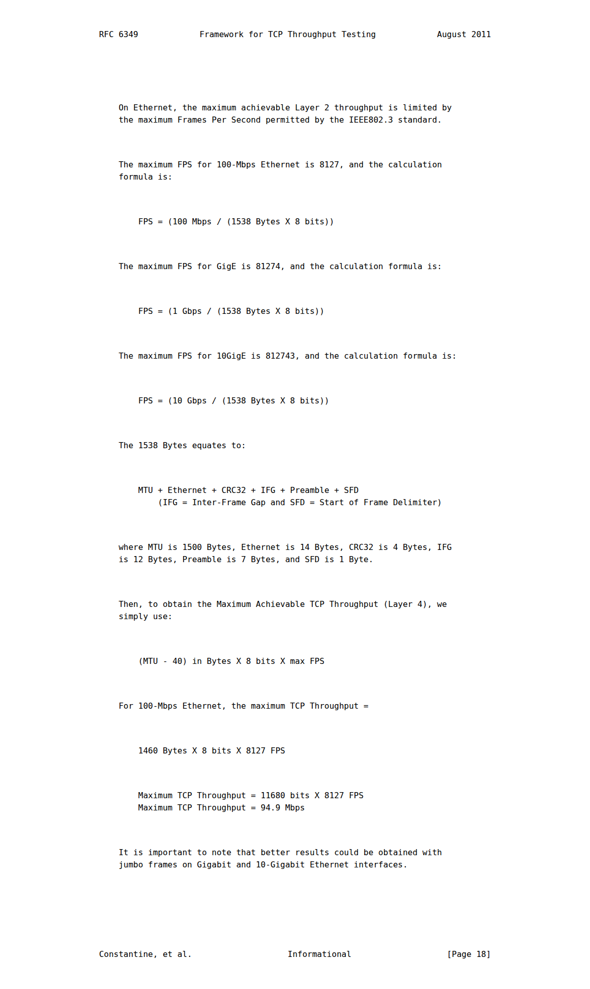RFC 6349 Framework for TCP Throughput Testing August 2011
On Ethernet, the maximum achievable Layer 2 throughput is limited by the maximum Frames Per Second permitted by the IEEE802.3 standard.
The maximum FPS for 100-Mbps Ethernet is 8127, and the calculation formula is:
FPS = (100 Mbps / (1538 Bytes X 8 bits))
The maximum FPS for GigE is 81274, and the calculation formula is:
FPS = (1 Gbps / (1538 Bytes X 8 bits))
The maximum FPS for 10GigE is 812743, and the calculation formula is:
FPS = (10 Gbps / (1538 Bytes X 8 bits))
The 1538 Bytes equates to:
MTU + Ethernet + CRC32 + IFG + Preamble + SFD (IFG = Inter-Frame Gap and SFD = Start of Frame Delimiter)
where MTU is 1500 Bytes, Ethernet is 14 Bytes, CRC32 is 4 Bytes, IFG is 12 Bytes, Preamble is 7 Bytes, and SFD is 1 Byte.
Then, to obtain the Maximum Achievable TCP Throughput (Layer 4), we simply use:
(MTU - 40) in Bytes X 8 bits X max FPS
For 100-Mbps Ethernet, the maximum TCP Throughput =
1460 Bytes X 8 bits X 8127 FPS
Maximum TCP Throughput = 11680 bits X 8127 FPS Maximum TCP Throughput = 94.9 Mbps
It is important to note that better results could be obtained with jumbo frames on Gigabit and 10-Gigabit Ethernet interfaces.
Constantine, et al. Informational [Page 18]